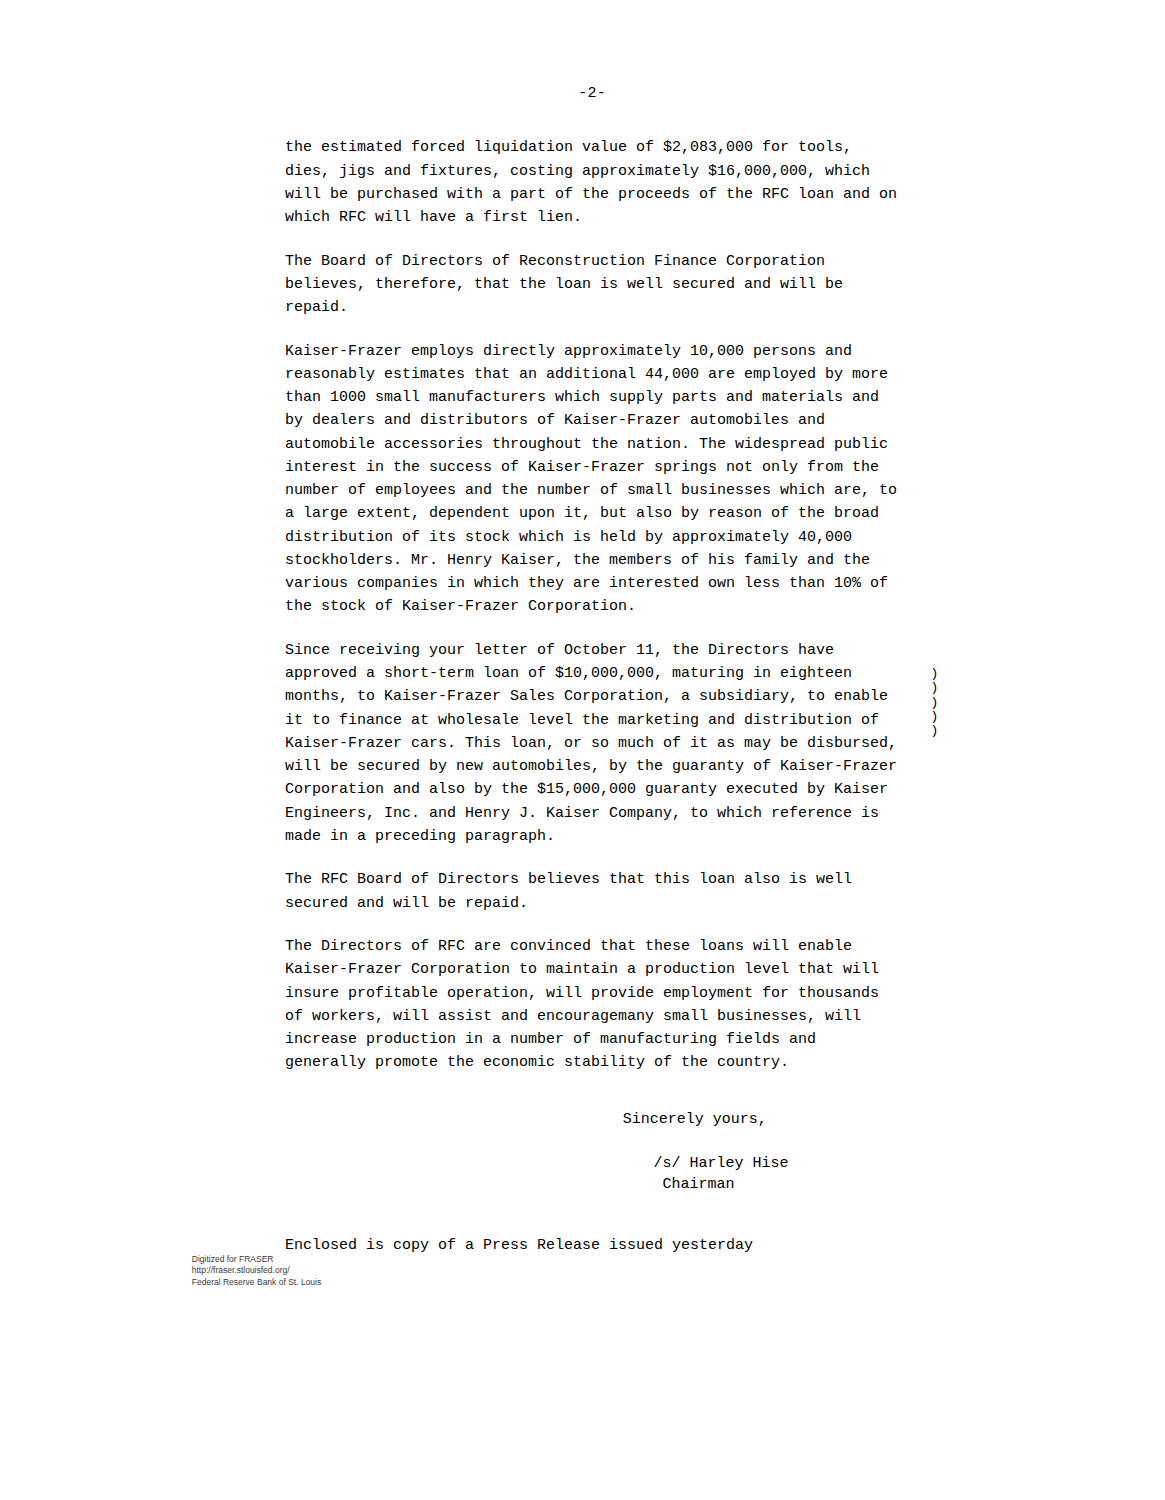-2-
the estimated forced liquidation value of $2,083,000 for tools, dies, jigs and fixtures, costing approximately $16,000,000, which will be purchased with a part of the proceeds of the RFC loan and on which RFC will have a first lien.
The Board of Directors of Reconstruction Finance Corporation believes, therefore, that the loan is well secured and will be repaid.
Kaiser-Frazer employs directly approximately 10,000 persons and reasonably estimates that an additional 44,000 are employed by more than 1000 small manufacturers which supply parts and materials and by dealers and distributors of Kaiser-Frazer automobiles and automobile accessories throughout the nation. The widespread public interest in the success of Kaiser-Frazer springs not only from the number of employees and the number of small businesses which are, to a large extent, dependent upon it, but also by reason of the broad distribution of its stock which is held by approximately 40,000 stockholders. Mr. Henry Kaiser, the members of his family and the various companies in which they are interested own less than 10% of the stock of Kaiser-Frazer Corporation.
Since receiving your letter of October 11, the Directors have approved a short-term loan of $10,000,000, maturing in eighteen months, to Kaiser-Frazer Sales Corporation, a subsidiary, to enable it to finance at wholesale level the marketing and distribution of Kaiser-Frazer cars. This loan, or so much of it as may be disbursed, will be secured by new automobiles, by the guaranty of Kaiser-Frazer Corporation and also by the $15,000,000 guaranty executed by Kaiser Engineers, Inc. and Henry J. Kaiser Company, to which reference is made in a preceding paragraph.
The RFC Board of Directors believes that this loan also is well secured and will be repaid.
The Directors of RFC are convinced that these loans will enable Kaiser-Frazer Corporation to maintain a production level that will insure profitable operation, will provide employment for thousands of workers, will assist and encouragemany small businesses, will increase production in a number of manufacturing fields and generally promote the economic stability of the country.
Sincerely yours,
/s/ Harley Hise Chairman
Enclosed is copy of a Press Release issued yesterday
) ) ) ) )
Digitized for FRASER
http://fraser.stlouisfed.org/
Federal Reserve Bank of St. Louis